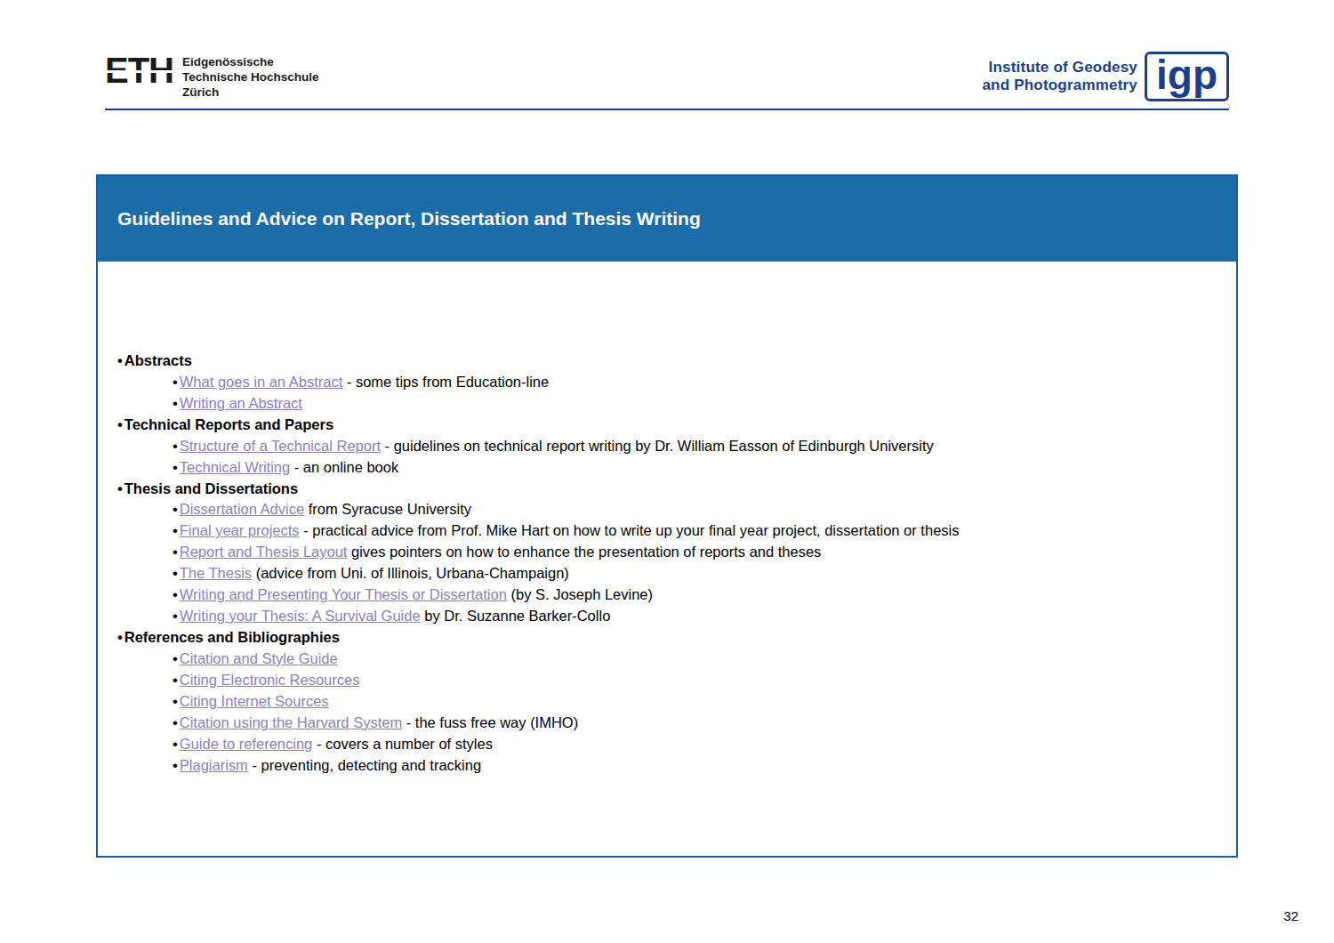ETH
Eidgenössische
Technische Hochschule
Zürich
Institute of Geodesy
and Photogrammetry
igp
Guidelines and Advice on Report, Dissertation and Thesis Writing
Abstracts
What goes in an Abstract - some tips from Education-line
Writing an Abstract
Technical Reports and Papers
Structure of a Technical Report - guidelines on technical report writing by Dr. William Easson of Edinburgh University
Technical Writing - an online book
Thesis and Dissertations
Dissertation Advice from Syracuse University
Final year projects - practical advice from Prof. Mike Hart on how to write up your final year project, dissertation or thesis
Report and Thesis Layout gives pointers on how to enhance the presentation of reports and theses
The Thesis (advice from Uni. of Illinois, Urbana-Champaign)
Writing and Presenting Your Thesis or Dissertation (by S. Joseph Levine)
Writing your Thesis: A Survival Guide by Dr. Suzanne Barker-Collo
References and Bibliographies
Citation and Style Guide
Citing Electronic Resources
Citing Internet Sources
Citation using the Harvard System - the fuss free way (IMHO)
Guide to referencing - covers a number of styles
Plagiarism - preventing, detecting and tracking
32